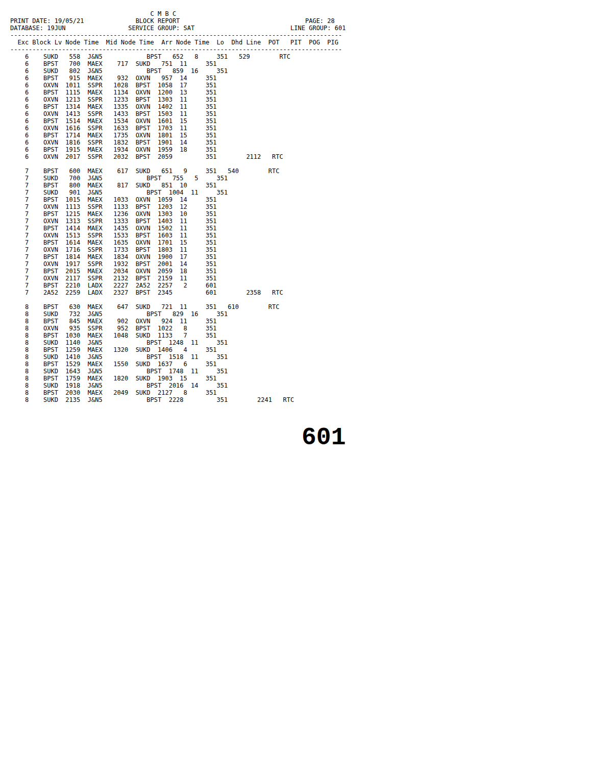C M B C
PRINT DATE: 19/05/21              BLOCK REPORT                                  PAGE: 28
DATABASE: 19JUN                 SERVICE GROUP: SAT                          LINE GROUP: 601
------------------------------------------------------------------------------------------
  Exc Block Lv Node Time  Mid Node Time  Arr Node Time  Lo  Dhd Line  POT   PIT  POG  PIG
------------------------------------------------------------------------------------------
    6    SUKD   558  J&N5            BPST   652   8     351   529        RTC
    6    BPST   700  MAEX    717  SUKD   751  11     351
    6    SUKD   802  J&N5            BPST   859  16     351
    6    BPST   915  MAEX    932  OXVN   957  14     351
    6    OXVN  1011  SSPR   1028  BPST  1058  17     351
    6    BPST  1115  MAEX   1134  OXVN  1200  13     351
    6    OXVN  1213  SSPR   1233  BPST  1303  11     351
    6    BPST  1314  MAEX   1335  OXVN  1402  11     351
    6    OXVN  1413  SSPR   1433  BPST  1503  11     351
    6    BPST  1514  MAEX   1534  OXVN  1601  15     351
    6    OXVN  1616  SSPR   1633  BPST  1703  11     351
    6    BPST  1714  MAEX   1735  OXVN  1801  15     351
    6    OXVN  1816  SSPR   1832  BPST  1901  14     351
    6    BPST  1915  MAEX   1934  OXVN  1959  18     351
    6    OXVN  2017  SSPR   2032  BPST  2059         351        2112   RTC

    7    BPST   600  MAEX    617  SUKD   651   9     351   540        RTC
    7    SUKD   700  J&N5            BPST   755   5     351
    7    BPST   800  MAEX    817  SUKD   851  10     351
    7    SUKD   901  J&N5            BPST  1004  11     351
    7    BPST  1015  MAEX   1033  OXVN  1059  14     351
    7    OXVN  1113  SSPR   1133  BPST  1203  12     351
    7    BPST  1215  MAEX   1236  OXVN  1303  10     351
    7    OXVN  1313  SSPR   1333  BPST  1403  11     351
    7    BPST  1414  MAEX   1435  OXVN  1502  11     351
    7    OXVN  1513  SSPR   1533  BPST  1603  11     351
    7    BPST  1614  MAEX   1635  OXVN  1701  15     351
    7    OXVN  1716  SSPR   1733  BPST  1803  11     351
    7    BPST  1814  MAEX   1834  OXVN  1900  17     351
    7    OXVN  1917  SSPR   1932  BPST  2001  14     351
    7    BPST  2015  MAEX   2034  OXVN  2059  18     351
    7    OXVN  2117  SSPR   2132  BPST  2159  11     351
    7    BPST  2210  LADX   2227  2A52  2257   2     601
    7    2A52  2259  LADX   2327  BPST  2345         601        2358   RTC

    8    BPST   630  MAEX    647  SUKD   721  11     351   610        RTC
    8    SUKD   732  J&N5            BPST   829  16     351
    8    BPST   845  MAEX    902  OXVN   924  11     351
    8    OXVN   935  SSPR    952  BPST  1022   8     351
    8    BPST  1030  MAEX   1048  SUKD  1133   7     351
    8    SUKD  1140  J&N5            BPST  1248  11     351
    8    BPST  1259  MAEX   1320  SUKD  1406   4     351
    8    SUKD  1410  J&N5            BPST  1518  11     351
    8    BPST  1529  MAEX   1550  SUKD  1637   6     351
    8    SUKD  1643  J&N5            BPST  1748  11     351
    8    BPST  1759  MAEX   1820  SUKD  1903  15     351
    8    SUKD  1918  J&N5            BPST  2016  14     351
    8    BPST  2030  MAEX   2049  SUKD  2127   8     351
    8    SUKD  2135  J&N5            BPST  2228         351        2241   RTC
601